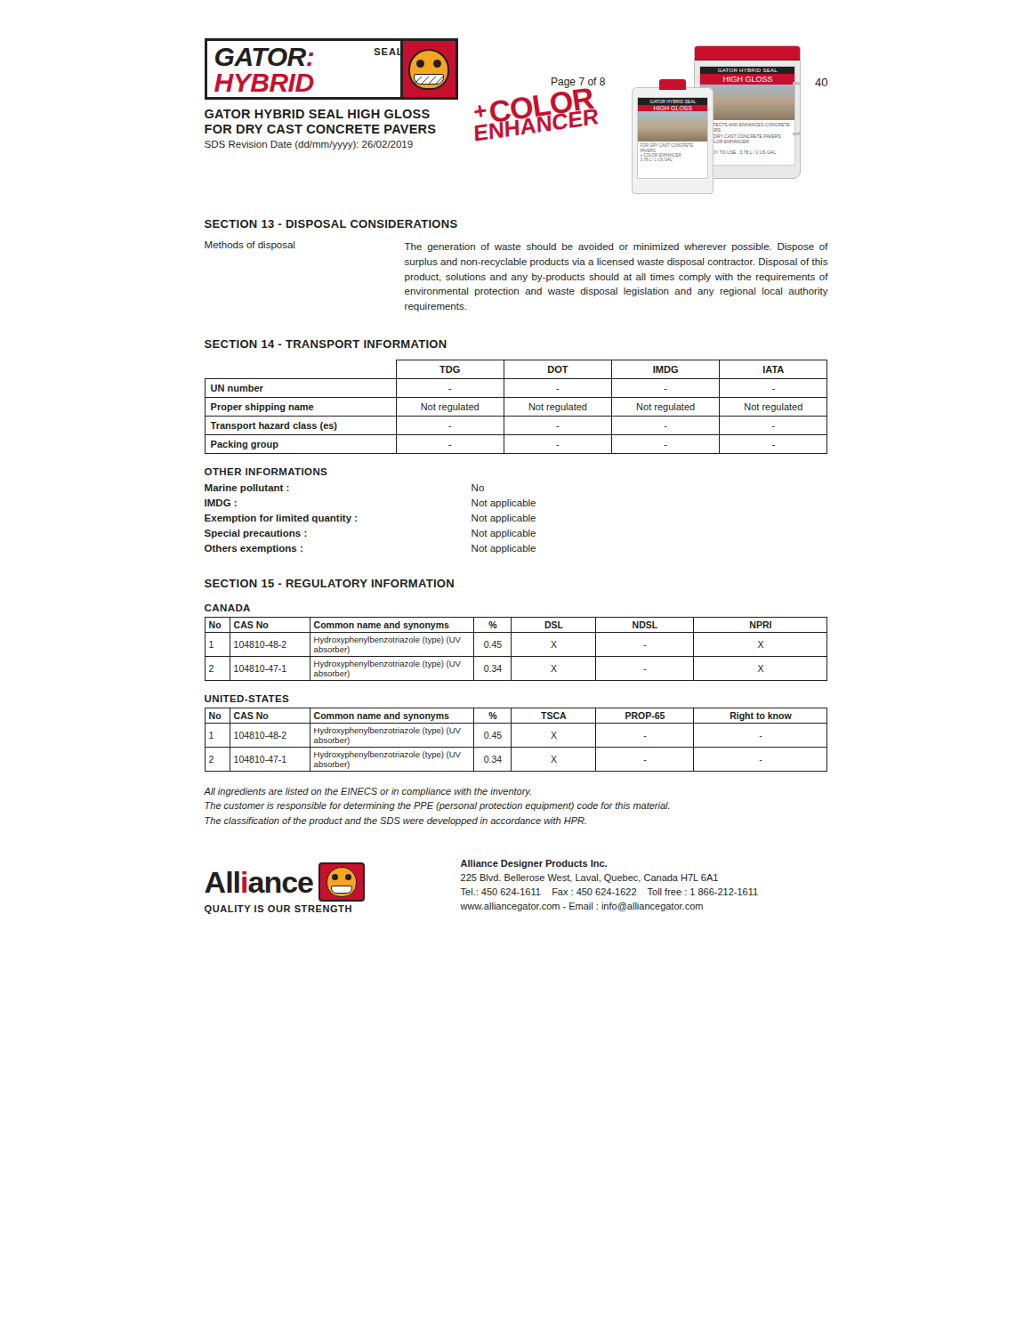GATOR:
HYBRID
SEAL
™
GATOR HYBRID SEAL HIGH GLOSS
FOR DRY CAST CONCRETE PAVERS
SDS Revision Date (dd/mm/yyyy): 26/02/2019
+COLOR
ENHANCER
Page 7 of 8
40
GATOR HYBRID SEAL
HIGH GLOSS
PROTECTS AND ENHANCES CONCRETE PAVERS
FOR DRY CAST CONCRETE PAVERS
+ COLOR ENHANCER
READY TO USE 3.78 L / 1 US GAL
GATOR HYBRID SEAL
HIGH GLOSS
FOR DRY CAST CONCRETE PAVERS
+ COLOR ENHANCER
3.78 L / 1 US GAL
SECTION 13 - DISPOSAL CONSIDERATIONS
Methods of disposal
The generation of waste should be avoided or minimized wherever possible. Dispose of surplus and non-recyclable products via a licensed waste disposal contractor. Disposal of this product, solutions and any by-products should at all times comply with the requirements of environmental protection and waste disposal legislation and any regional local authority requirements.
SECTION 14 - TRANSPORT INFORMATION
| | TDG | DOT | IMDG | IATA |
| --- | --- | --- | --- | --- |
| UN number | - | - | - | - |
| Proper shipping name | Not regulated | Not regulated | Not regulated | Not regulated |
| Transport hazard class (es) | - | - | - | - |
| Packing group | - | - | - | - |
OTHER INFORMATIONS
Marine pollutant :
No
IMDG :
Not applicable
Exemption for limited quantity :
Not applicable
Special precautions :
Not applicable
Others exemptions :
Not applicable
SECTION 15 - REGULATORY INFORMATION
CANADA
| No | CAS No | Common name and synonyms | % | DSL | NDSL | NPRI |
| --- | --- | --- | --- | --- | --- | --- |
| 1 | 104810-48-2 | Hydroxyphenylbenzotriazole (type) (UV absorber) | 0.45 | X | - | X |
| 2 | 104810-47-1 | Hydroxyphenylbenzotriazole (type) (UV absorber) | 0.34 | X | - | X |
UNITED-STATES
| No | CAS No | Common name and synonyms | % | TSCA | PROP-65 | Right to know |
| --- | --- | --- | --- | --- | --- | --- |
| 1 | 104810-48-2 | Hydroxyphenylbenzotriazole (type) (UV absorber) | 0.45 | X | - | - |
| 2 | 104810-47-1 | Hydroxyphenylbenzotriazole (type) (UV absorber) | 0.34 | X | - | - |
All ingredients are listed on the EINECS or in compliance with the inventory.
The customer is responsible for determining the PPE (personal protection equipment) code for this material.
The classification of the product and the SDS were developped in accordance with HPR.
Alliance
QUALITY IS OUR STRENGTH
Alliance Designer Products Inc.
225 Blvd. Bellerose West, Laval, Quebec, Canada H7L 6A1
Tel.: 450 624-1611 Fax : 450 624-1622 Toll free : 1 866-212-1611
www.alliancegator.com - Email : info@alliancegator.com